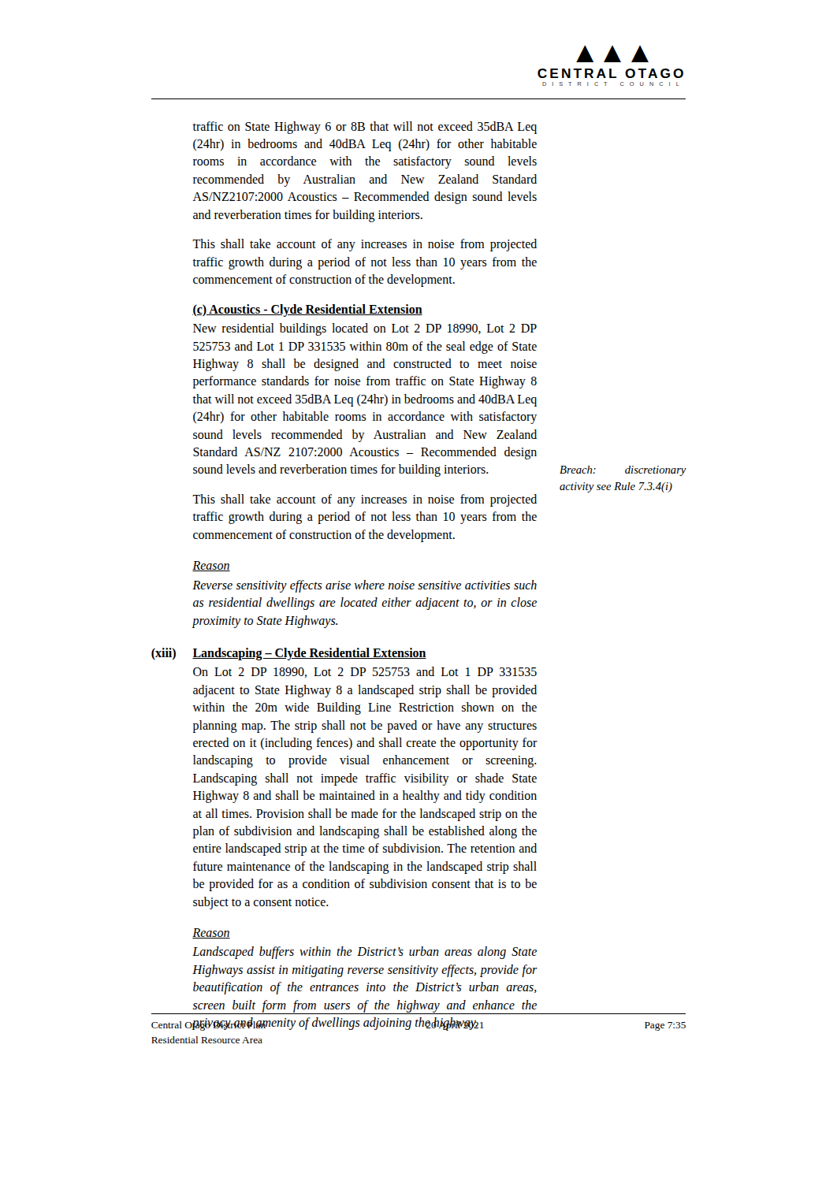▲▲▲
CENTRAL OTAGO
D I S T R I C T C O U N C I L
traffic on State Highway 6 or 8B that will not exceed 35dBA Leq (24hr) in bedrooms and 40dBA Leq (24hr) for other habitable rooms in accordance with the satisfactory sound levels recommended by Australian and New Zealand Standard AS/NZ2107:2000 Acoustics – Recommended design sound levels and reverberation times for building interiors.
This shall take account of any increases in noise from projected traffic growth during a period of not less than 10 years from the commencement of construction of the development.
(c) Acoustics - Clyde Residential Extension
New residential buildings located on Lot 2 DP 18990, Lot 2 DP 525753 and Lot 1 DP 331535 within 80m of the seal edge of State Highway 8 shall be designed and constructed to meet noise performance standards for noise from traffic on State Highway 8 that will not exceed 35dBA Leq (24hr) in bedrooms and 40dBA Leq (24hr) for other habitable rooms in accordance with satisfactory sound levels recommended by Australian and New Zealand Standard AS/NZ 2107:2000 Acoustics – Recommended design sound levels and reverberation times for building interiors.
This shall take account of any increases in noise from projected traffic growth during a period of not less than 10 years from the commencement of construction of the development.
Reason
Reverse sensitivity effects arise where noise sensitive activities such as residential dwellings are located either adjacent to, or in close proximity to State Highways.
(xiii)
Landscaping – Clyde Residential Extension
On Lot 2 DP 18990, Lot 2 DP 525753 and Lot 1 DP 331535 adjacent to State Highway 8 a landscaped strip shall be provided within the 20m wide Building Line Restriction shown on the planning map. The strip shall not be paved or have any structures erected on it (including fences) and shall create the opportunity for landscaping to provide visual enhancement or screening. Landscaping shall not impede traffic visibility or shade State Highway 8 and shall be maintained in a healthy and tidy condition at all times. Provision shall be made for the landscaped strip on the plan of subdivision and landscaping shall be established along the entire landscaped strip at the time of subdivision. The retention and future maintenance of the landscaping in the landscaped strip shall be provided for as a condition of subdivision consent that is to be subject to a consent notice.
Reason
Landscaped buffers within the District’s urban areas along State Highways assist in mitigating reverse sensitivity effects, provide for beautification of the entrances into the District’s urban areas, screen built form from users of the highway and enhance the privacy and amenity of dwellings adjoining the highway.
Breach: discretionary activity see Rule 7.3.4(i)
Central Otago District Plan
Residential Resource Area
20 April 2021
Page 7:35